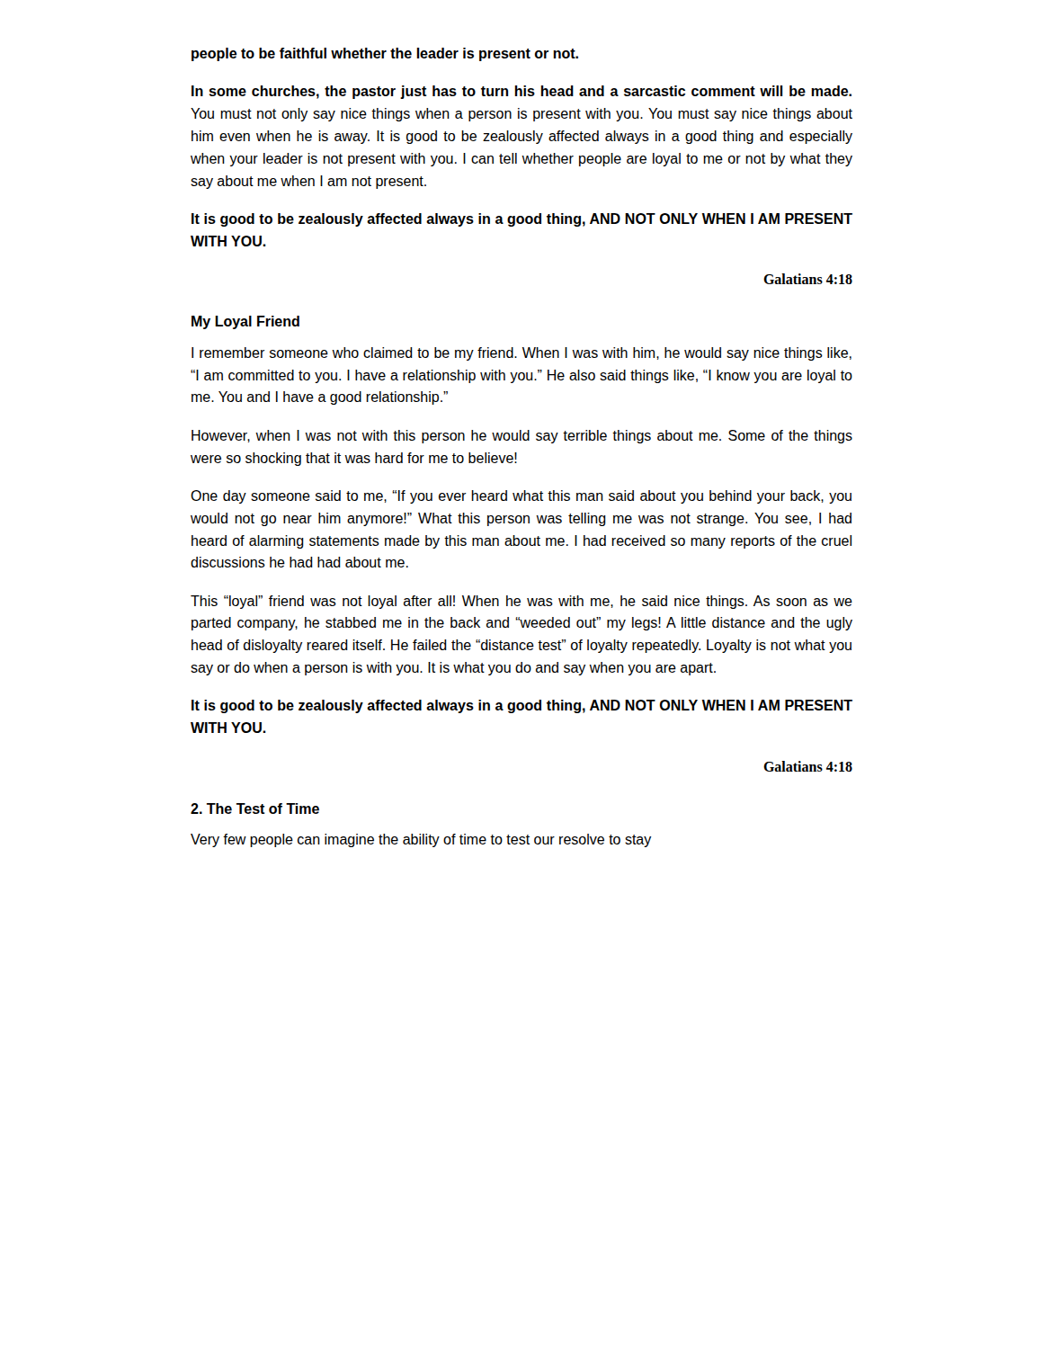people to be faithful whether the leader is present or not.
In some churches, the pastor just has to turn his head and a sarcastic comment will be made. You must not only say nice things when a person is present with you. You must say nice things about him even when he is away. It is good to be zealously affected always in a good thing and especially when your leader is not present with you. I can tell whether people are loyal to me or not by what they say about me when I am not present.
It is good to be zealously affected always in a good thing, AND NOT ONLY WHEN I AM PRESENT WITH YOU.
Galatians 4:18
My Loyal Friend
I remember someone who claimed to be my friend. When I was with him, he would say nice things like, “I am committed to you. I have a relationship with you.” He also said things like, “I know you are loyal to me. You and I have a good relationship.”
However, when I was not with this person he would say terrible things about me. Some of the things were so shocking that it was hard for me to believe!
One day someone said to me, “If you ever heard what this man said about you behind your back, you would not go near him anymore!” What this person was telling me was not strange. You see, I had heard of alarming statements made by this man about me. I had received so many reports of the cruel discussions he had had about me.
This “loyal” friend was not loyal after all! When he was with me, he said nice things. As soon as we parted company, he stabbed me in the back and “weeded out” my legs! A little distance and the ugly head of disloyalty reared itself. He failed the “distance test” of loyalty repeatedly. Loyalty is not what you say or do when a person is with you. It is what you do and say when you are apart.
It is good to be zealously affected always in a good thing, AND NOT ONLY WHEN I AM PRESENT WITH YOU.
Galatians 4:18
2. The Test of Time
Very few people can imagine the ability of time to test our resolve to stay